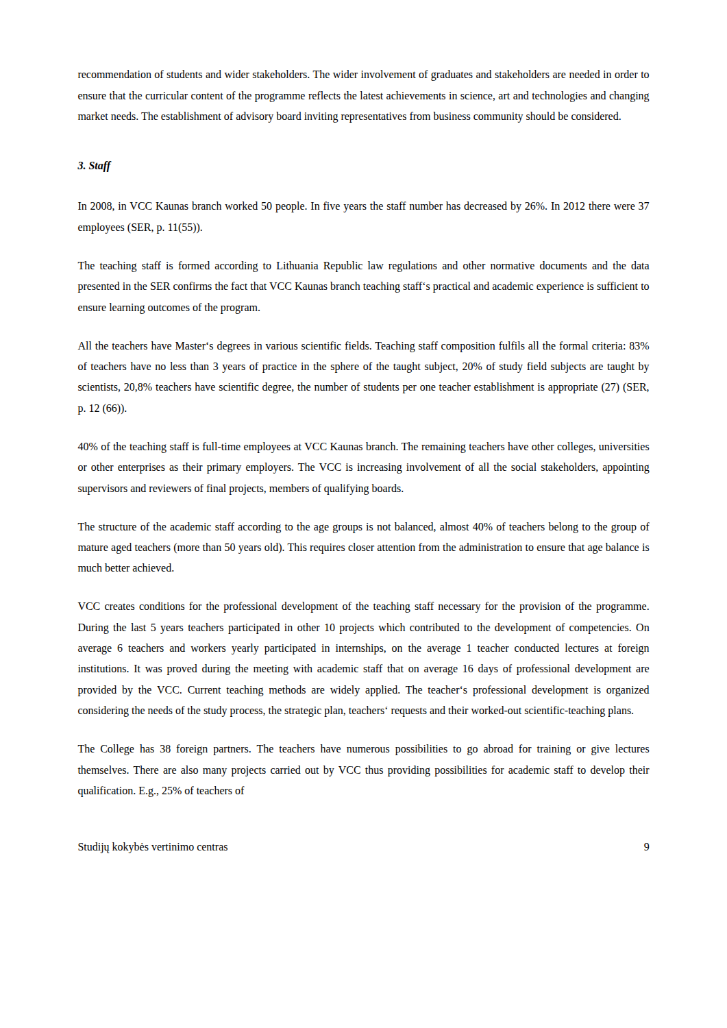recommendation of students and wider stakeholders. The wider involvement of graduates and stakeholders are needed in order to ensure that the curricular content of the programme reflects the latest achievements in science, art and technologies and changing market needs. The establishment of advisory board inviting representatives from business community should be considered.
3. Staff
In 2008, in VCC Kaunas branch worked 50 people. In five years the staff number has decreased by 26%. In 2012 there were 37 employees (SER, p. 11(55)).
The teaching staff is formed according to Lithuania Republic law regulations and other normative documents and the data presented in the SER confirms the fact that VCC Kaunas branch teaching staff‘s practical and academic experience is sufficient to ensure learning outcomes of the program.
All the teachers have Master‘s degrees in various scientific fields. Teaching staff composition fulfils all the formal criteria: 83% of teachers have no less than 3 years of practice in the sphere of the taught subject, 20% of study field subjects are taught by scientists, 20,8% teachers have scientific degree, the number of students per one teacher establishment is appropriate (27) (SER, p. 12 (66)).
40% of the teaching staff is full-time employees at VCC Kaunas branch. The remaining teachers have other colleges, universities or other enterprises as their primary employers. The VCC is increasing involvement of all the social stakeholders, appointing supervisors and reviewers of final projects, members of qualifying boards.
The structure of the academic staff according to the age groups is not balanced, almost 40% of teachers belong to the group of mature aged teachers (more than 50 years old). This requires closer attention from the administration to ensure that age balance is much better achieved.
VCC creates conditions for the professional development of the teaching staff necessary for the provision of the programme. During the last 5 years teachers participated in other 10 projects which contributed to the development of competencies. On average 6 teachers and workers yearly participated in internships, on the average 1 teacher conducted lectures at foreign institutions. It was proved during the meeting with academic staff that on average 16 days of professional development are provided by the VCC. Current teaching methods are widely applied. The teacher‘s professional development is organized considering the needs of the study process, the strategic plan, teachers‘ requests and their worked-out scientific-teaching plans.
The College has 38 foreign partners. The teachers have numerous possibilities to go abroad for training or give lectures themselves. There are also many projects carried out by VCC thus providing possibilities for academic staff to develop their qualification. E.g., 25% of teachers of
Studijų kokybės vertinimo centras 9